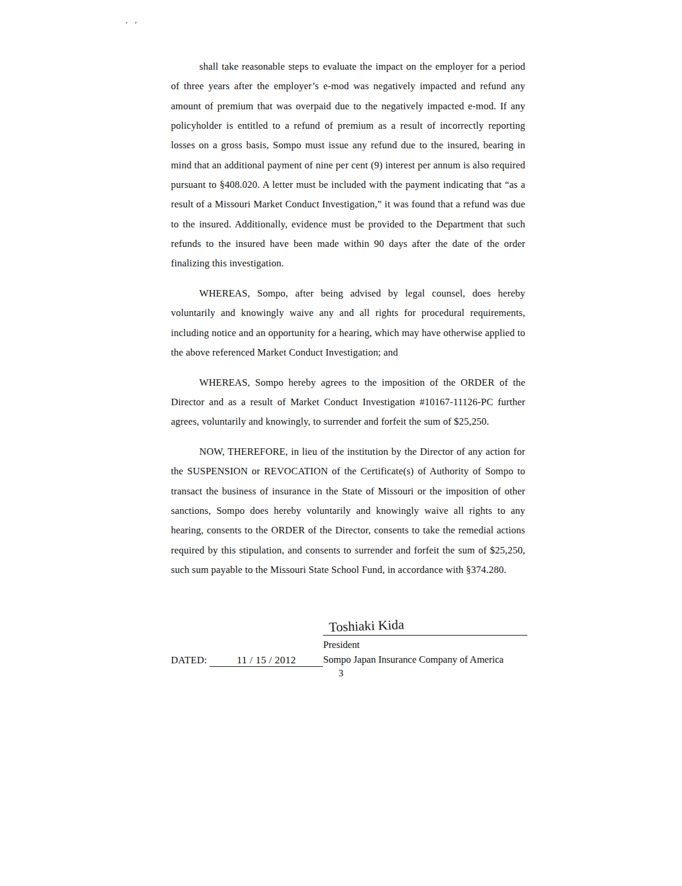′ ′
shall take reasonable steps to evaluate the impact on the employer for a period of three years after the employer’s e-mod was negatively impacted and refund any amount of premium that was overpaid due to the negatively impacted e-mod. If any policyholder is entitled to a refund of premium as a result of incorrectly reporting losses on a gross basis, Sompo must issue any refund due to the insured, bearing in mind that an additional payment of nine per cent (9) interest per annum is also required pursuant to §408.020. A letter must be included with the payment indicating that “as a result of a Missouri Market Conduct Investigation,” it was found that a refund was due to the insured. Additionally, evidence must be provided to the Department that such refunds to the insured have been made within 90 days after the date of the order finalizing this investigation.
WHEREAS, Sompo, after being advised by legal counsel, does hereby voluntarily and knowingly waive any and all rights for procedural requirements, including notice and an opportunity for a hearing, which may have otherwise applied to the above referenced Market Conduct Investigation; and
WHEREAS, Sompo hereby agrees to the imposition of the ORDER of the Director and as a result of Market Conduct Investigation #10167-11126-PC further agrees, voluntarily and knowingly, to surrender and forfeit the sum of $25,250.
NOW, THEREFORE, in lieu of the institution by the Director of any action for the SUSPENSION or REVOCATION of the Certificate(s) of Authority of Sompo to transact the business of insurance in the State of Missouri or the imposition of other sanctions, Sompo does hereby voluntarily and knowingly waive all rights to any hearing, consents to the ORDER of the Director, consents to take the remedial actions required by this stipulation, and consents to surrender and forfeit the sum of $25,250, such sum payable to the Missouri State School Fund, in accordance with §374.280.
DATED: 11 / 15 / 2012
Toshiaki Kida
President
Sompo Japan Insurance Company of America
3